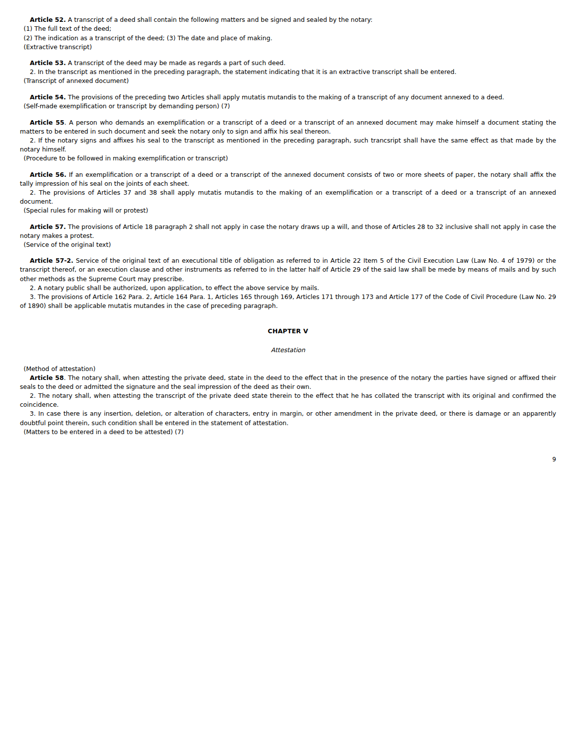Article 52. A transcript of a deed shall contain the following matters and be signed and sealed by the notary:
(1) The full text of the deed;
(2) The indication as a transcript of the deed; (3) The date and place of making.
(Extractive transcript)
Article 53. A transcript of the deed may be made as regards a part of such deed.
2. In the transcript as mentioned in the preceding paragraph, the statement indicating that it is an extractive transcript shall be entered.
(Transcript of annexed document)
Article 54. The provisions of the preceding two Articles shall apply mutatis mutandis to the making of a transcript of any document annexed to a deed.
(Self-made exemplification or transcript by demanding person) (7)
Article 55. A person who demands an exemplification or a transcript of a deed or a transcript of an annexed document may make himself a document stating the matters to be entered in such document and seek the notary only to sign and affix his seal thereon.
2. If the notary signs and affixes his seal to the transcript as mentioned in the preceding paragraph, such trancsript shall have the same effect as that made by the notary himself.
(Procedure to be followed in making exemplification or transcript)
Article 56. If an exemplification or a transcript of a deed or a transcript of the annexed document consists of two or more sheets of paper, the notary shall affix the tally impression of his seal on the joints of each sheet.
2. The provisions of Articles 37 and 38 shall apply mutatis mutandis to the making of an exemplification or a transcript of a deed or a transcript of an annexed document.
(Special rules for making will or protest)
Article 57. The provisions of Article 18 paragraph 2 shall not apply in case the notary draws up a will, and those of Articles 28 to 32 inclusive shall not apply in case the notary makes a protest.
(Service of the original text)
Article 57-2. Service of the original text of an executional title of obligation as referred to in Article 22 Item 5 of the Civil Execution Law (Law No. 4 of 1979) or the transcript thereof, or an execution clause and other instruments as referred to in the latter half of Article 29 of the said law shall be mede by means of mails and by such other methods as the Supreme Court may prescribe.
2. A notary public shall be authorized, upon application, to effect the above service by mails.
3. The provisions of Article 162 Para. 2, Article 164 Para. 1, Articles 165 through 169, Articles 171 through 173 and Article 177 of the Code of Civil Procedure (Law No. 29 of 1890) shall be applicable mutatis mutandes in the case of preceding paragraph.
CHAPTER V
Attestation
(Method of attestation)
Article 58. The notary shall, when attesting the private deed, state in the deed to the effect that in the presence of the notary the parties have signed or affixed their seals to the deed or admitted the signature and the seal impression of the deed as their own.
2. The notary shall, when attesting the transcript of the private deed state therein to the effect that he has collated the transcript with its original and confirmed the coincidence.
3. In case there is any insertion, deletion, or alteration of characters, entry in margin, or other amendment in the private deed, or there is damage or an apparently doubtful point therein, such condition shall be entered in the statement of attestation.
(Matters to be entered in a deed to be attested) (7)
9